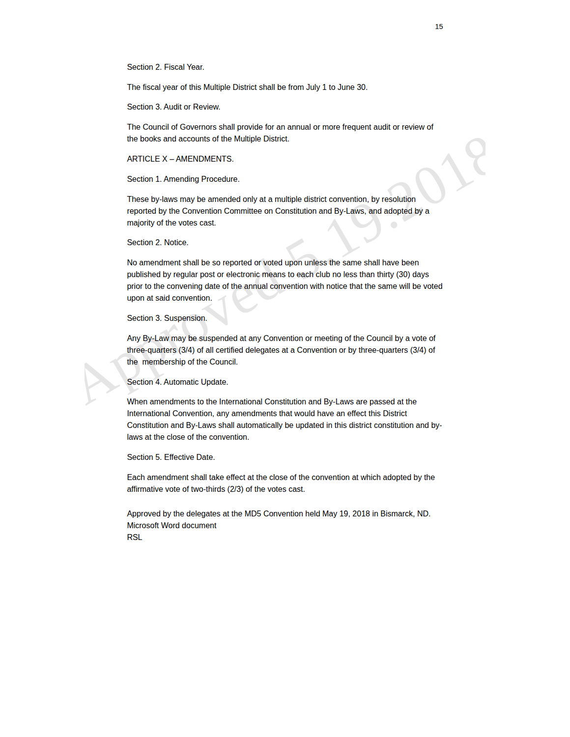15
Approved 5.19.2018
Section 2. Fiscal Year.
The fiscal year of this Multiple District shall be from July 1 to June 30.
Section 3. Audit or Review.
The Council of Governors shall provide for an annual or more frequent audit or review of the books and accounts of the Multiple District.
ARTICLE X – AMENDMENTS.
Section 1. Amending Procedure.
These by-laws may be amended only at a multiple district convention, by resolution reported by the Convention Committee on Constitution and By-Laws, and adopted by a majority of the votes cast.
Section 2. Notice.
No amendment shall be so reported or voted upon unless the same shall have been published by regular post or electronic means to each club no less than thirty (30) days prior to the convening date of the annual convention with notice that the same will be voted upon at said convention.
Section 3. Suspension.
Any By-Law may be suspended at any Convention or meeting of the Council by a vote of three-quarters (3/4) of all certified delegates at a Convention or by three-quarters (3/4) of the membership of the Council.
Section 4. Automatic Update.
When amendments to the International Constitution and By-Laws are passed at the International Convention, any amendments that would have an effect this District Constitution and By-Laws shall automatically be updated in this district constitution and by-laws at the close of the convention.
Section 5. Effective Date.
Each amendment shall take effect at the close of the convention at which adopted by the affirmative vote of two-thirds (2/3) of the votes cast.
Approved by the delegates at the MD5 Convention held May 19, 2018 in Bismarck, ND.
Microsoft Word document
RSL